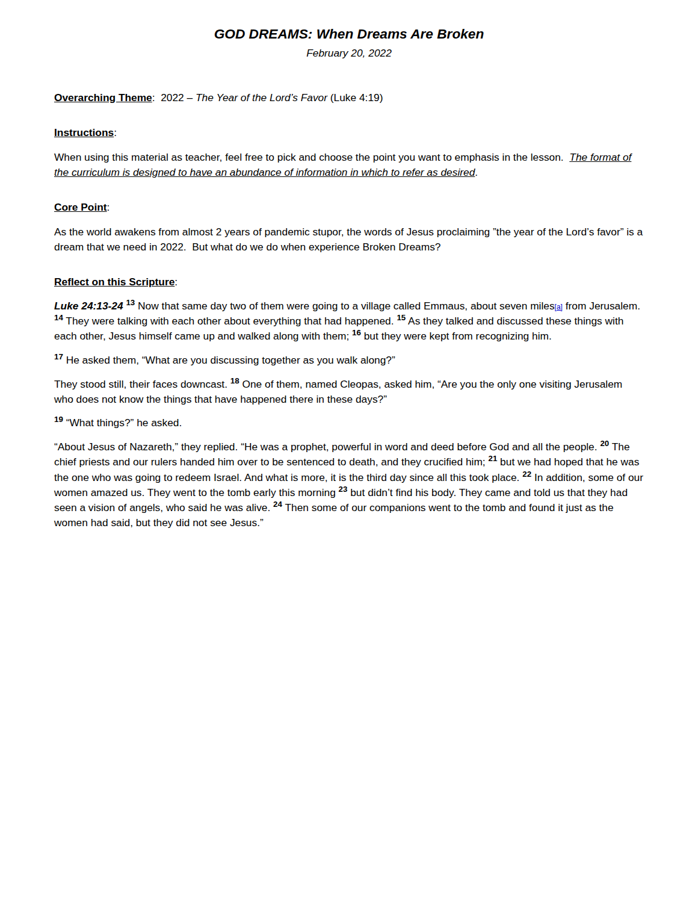GOD DREAMS: When Dreams Are Broken
February 20, 2022
Overarching Theme
: 2022 – The Year of the Lord’s Favor (Luke 4:19)
Instructions
:
When using this material as teacher, feel free to pick and choose the point you want to emphasis in the lesson. The format of the curriculum is designed to have an abundance of information in which to refer as desired.
Core Point
:
As the world awakens from almost 2 years of pandemic stupor, the words of Jesus proclaiming ”the year of the Lord’s favor” is a dream that we need in 2022. But what do we do when experience Broken Dreams?
Reflect on this Scripture
:
Luke 24:13-24 13 Now that same day two of them were going to a village called Emmaus, about seven miles[a] from Jerusalem. 14 They were talking with each other about everything that had happened. 15 As they talked and discussed these things with each other, Jesus himself came up and walked along with them; 16 but they were kept from recognizing him.
17 He asked them, “What are you discussing together as you walk along?”
They stood still, their faces downcast. 18 One of them, named Cleopas, asked him, “Are you the only one visiting Jerusalem who does not know the things that have happened there in these days?”
19 “What things?” he asked.
“About Jesus of Nazareth,” they replied. “He was a prophet, powerful in word and deed before God and all the people. 20 The chief priests and our rulers handed him over to be sentenced to death, and they crucified him; 21 but we had hoped that he was the one who was going to redeem Israel. And what is more, it is the third day since all this took place. 22 In addition, some of our women amazed us. They went to the tomb early this morning 23 but didn’t find his body. They came and told us that they had seen a vision of angels, who said he was alive. 24 Then some of our companions went to the tomb and found it just as the women had said, but they did not see Jesus.”